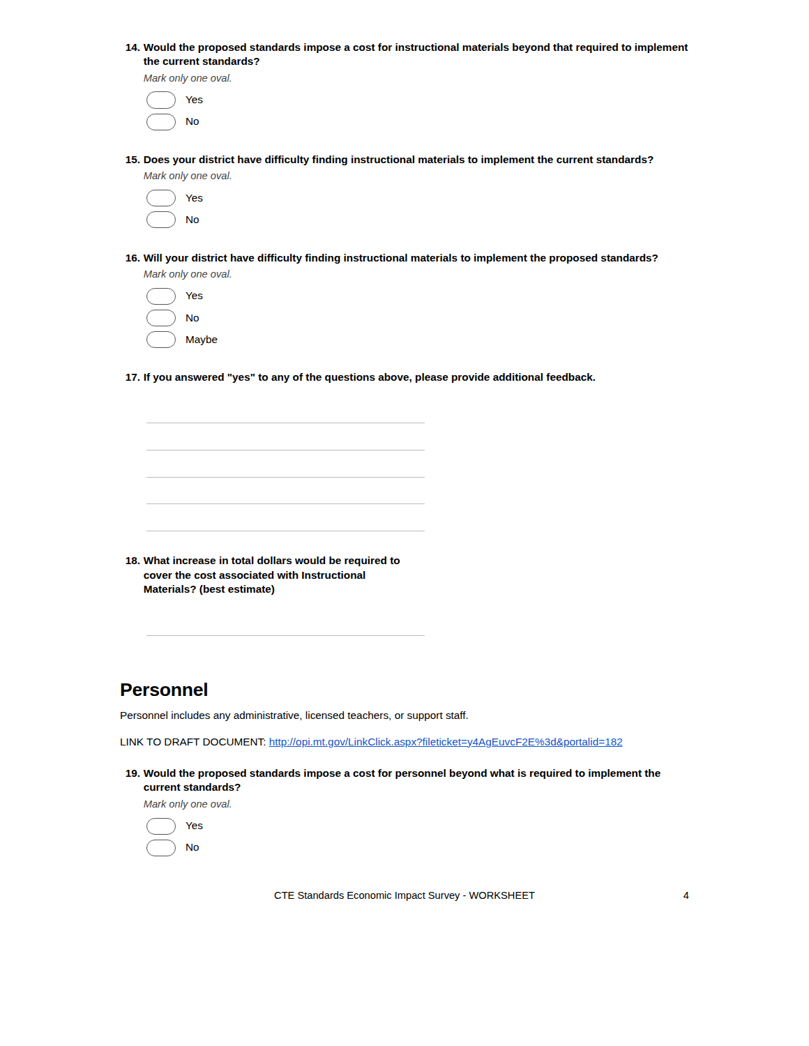14.
Would the proposed standards impose a cost for instructional materials beyond that required to implement the current standards?
Mark only one oval.
Yes
No
15.
Does your district have difficulty finding instructional materials to implement the current standards?
Mark only one oval.
Yes
No
16.
Will your district have difficulty finding instructional materials to implement the proposed standards?
Mark only one oval.
Yes
No
Maybe
17.
If you answered "yes" to any of the questions above, please provide additional feedback.
18.
What increase in total dollars would be required to cover the cost associated with Instructional Materials? (best estimate)
Personnel
Personnel includes any administrative, licensed teachers, or support staff.
LINK TO DRAFT DOCUMENT: http://opi.mt.gov/LinkClick.aspx?fileticket=y4AgEuvcF2E%3d&portalid=182
19.
Would the proposed standards impose a cost for personnel beyond what is required to implement the current standards?
Mark only one oval.
Yes
No
CTE Standards Economic Impact Survey - WORKSHEET 4